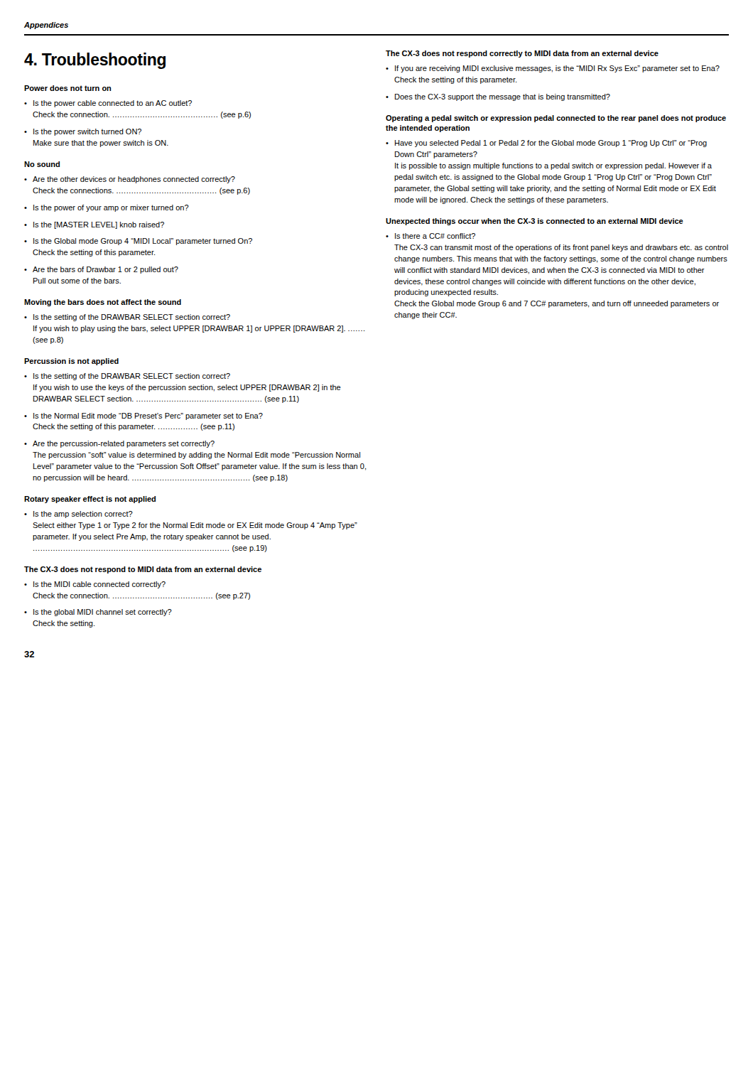Appendices
4. Troubleshooting
Power does not turn on
Is the power cable connected to an AC outlet?
Check the connection. .......................................... (see p.6)
Is the power switch turned ON?
Make sure that the power switch is ON.
No sound
Are the other devices or headphones connected correctly?
Check the connections. ........................................ (see p.6)
Is the power of your amp or mixer turned on?
Is the [MASTER LEVEL] knob raised?
Is the Global mode Group 4 “MIDI Local” parameter turned On?
Check the setting of this parameter.
Are the bars of Drawbar 1 or 2 pulled out?
Pull out some of the bars.
Moving the bars does not affect the sound
Is the setting of the DRAWBAR SELECT section correct?
If you wish to play using the bars, select UPPER [DRAWBAR 1] or UPPER [DRAWBAR 2]. ....... (see p.8)
Percussion is not applied
Is the setting of the DRAWBAR SELECT section correct?
If you wish to use the keys of the percussion section, select UPPER [DRAWBAR 2] in the DRAWBAR SELECT section. .................................................. (see p.11)
Is the Normal Edit mode “DB Preset’s Perc” parameter set to Ena?
Check the setting of this parameter. ................ (see p.11)
Are the percussion-related parameters set correctly?
The percussion “soft” value is determined by adding the Normal Edit mode “Percussion Normal Level” parameter value to the “Percussion Soft Offset” parameter value. If the sum is less than 0, no percussion will be heard. ............................................... (see p.18)
Rotary speaker effect is not applied
Is the amp selection correct?
Select either Type 1 or Type 2 for the Normal Edit mode or EX Edit mode Group 4 “Amp Type” parameter. If you select Pre Amp, the rotary speaker cannot be used.
.............................................................................. (see p.19)
The CX-3 does not respond to MIDI data from an external device
Is the MIDI cable connected correctly?
Check the connection. ........................................ (see p.27)
Is the global MIDI channel set correctly?
Check the setting.
32
The CX-3 does not respond correctly to MIDI data from an external device
If you are receiving MIDI exclusive messages, is the “MIDI Rx Sys Exc” parameter set to Ena?
Check the setting of this parameter.
Does the CX-3 support the message that is being transmitted?
Operating a pedal switch or expression pedal connected to the rear panel does not produce the intended operation
Have you selected Pedal 1 or Pedal 2 for the Global mode Group 1 “Prog Up Ctrl” or “Prog Down Ctrl” parameters?
It is possible to assign multiple functions to a pedal switch or expression pedal. However if a pedal switch etc. is assigned to the Global mode Group 1 “Prog Up Ctrl” or “Prog Down Ctrl” parameter, the Global setting will take priority, and the setting of Normal Edit mode or EX Edit mode will be ignored. Check the settings of these parameters.
Unexpected things occur when the CX-3 is connected to an external MIDI device
Is there a CC# conflict?
The CX-3 can transmit most of the operations of its front panel keys and drawbars etc. as control change numbers. This means that with the factory settings, some of the control change numbers will conflict with standard MIDI devices, and when the CX-3 is connected via MIDI to other devices, these control changes will coincide with different functions on the other device, producing unexpected results.
Check the Global mode Group 6 and 7 CC# parameters, and turn off unneeded parameters or change their CC#.